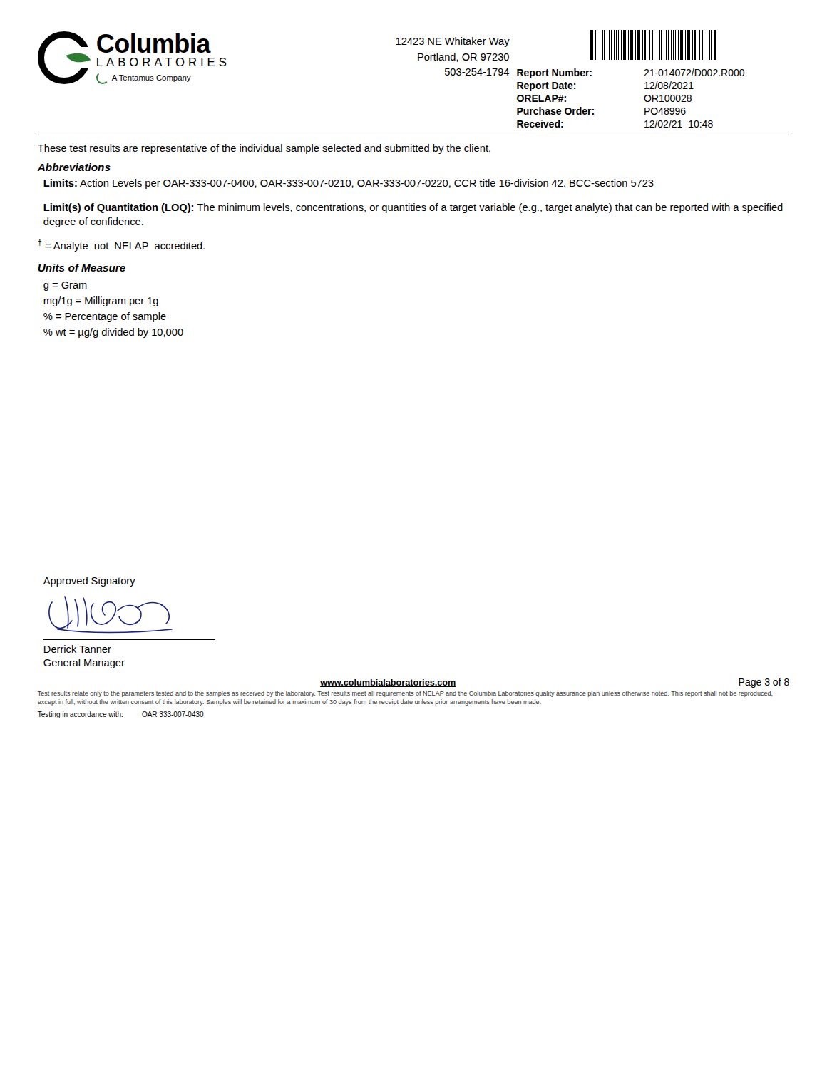Columbia
LABORATORIES
A Tentamus Company
12423 NE Whitaker Way
Portland, OR 97230
503-254-1794
| Report Number: | 21-014072/D002.R000 |
| Report Date: | 12/08/2021 |
| ORELAP#: | OR100028 |
| Purchase Order: | PO48996 |
| Received: | 12/02/21 10:48 |
These test results are representative of the individual sample selected and submitted by the client.
Abbreviations
Limits: Action Levels per OAR-333-007-0400, OAR-333-007-0210, OAR-333-007-0220, CCR title 16-division 42. BCC-section 5723
Limit(s) of Quantitation (LOQ): The minimum levels, concentrations, or quantities of a target variable (e.g., target analyte) that can be reported with a specified degree of confidence.
† = Analyte not NELAP accredited.
Units of Measure
g = Gram
mg/1g = Milligram per 1g
% = Percentage of sample
% wt = µg/g divided by 10,000
Approved Signatory
Derrick Tanner
General Manager
www.columbialaboratories.com Page 3 of 8
Test results relate only to the parameters tested and to the samples as received by the laboratory. Test results meet all requirements of NELAP and the Columbia Laboratories quality assurance plan unless otherwise noted. This report shall not be reproduced, except in full, without the written consent of this laboratory. Samples will be retained for a maximum of 30 days from the receipt date unless prior arrangements have been made.
Testing in accordance with: OAR 333-007-0430